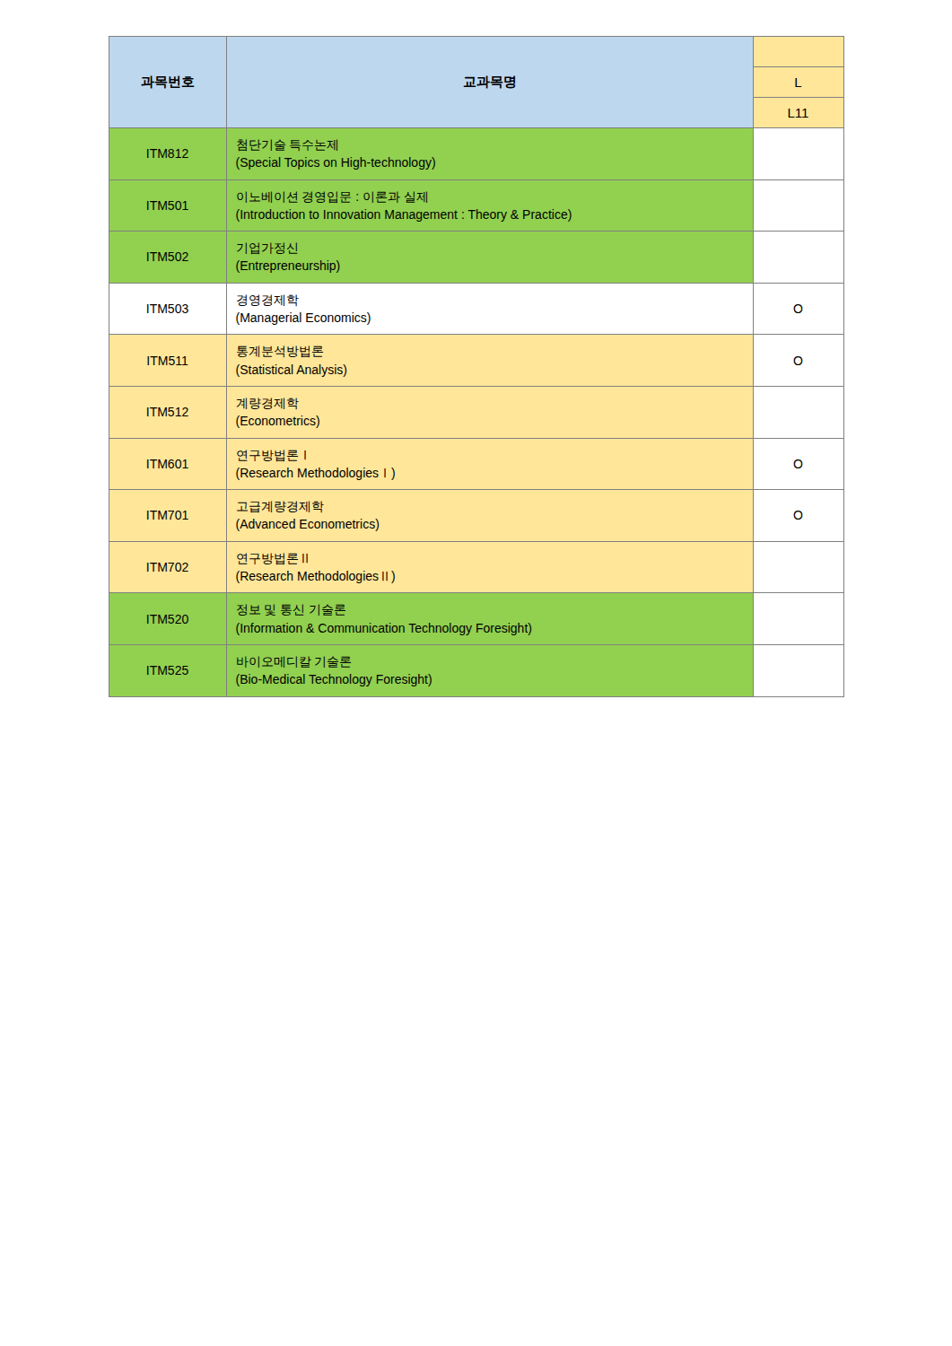| 과목번호 | 교과목명 | |
| --- | --- | --- |
| L |
| L11 |
| ITM812 | 첨단기술 특수논제 (Special Topics on High-technology) | |
| ITM501 | 이노베이션 경영입문 : 이론과 실제 (Introduction to Innovation Management : Theory & Practice) | |
| ITM502 | 기업가정신 (Entrepreneurship) | |
| ITM503 | 경영경제학 (Managerial Economics) | O |
| ITM511 | 통계분석방법론 (Statistical Analysis) | O |
| ITM512 | 계량경제학 (Econometrics) | |
| ITM601 | 연구방법론Ⅰ (Research MethodologiesⅠ) | O |
| ITM701 | 고급계량경제학 (Advanced Econometrics) | O |
| ITM702 | 연구방법론Ⅱ (Research MethodologiesⅡ) | |
| ITM520 | 정보 및 통신 기술론 (Information & Communication Technology Foresight) | |
| ITM525 | 바이오메디칼 기술론 (Bio-Medical Technology Foresight) | |